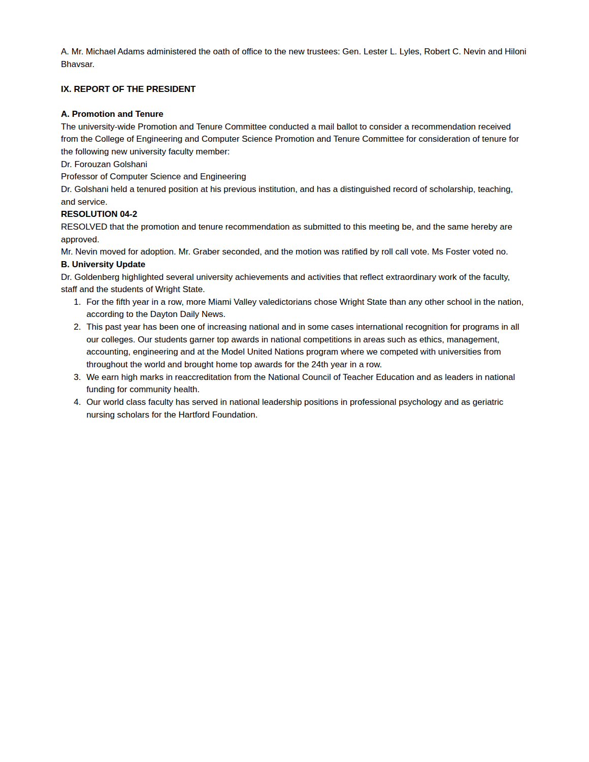A. Mr. Michael Adams administered the oath of office to the new trustees: Gen. Lester L. Lyles, Robert C. Nevin and Hiloni Bhavsar.
IX. REPORT OF THE PRESIDENT
A. Promotion and Tenure
The university-wide Promotion and Tenure Committee conducted a mail ballot to consider a recommendation received from the College of Engineering and Computer Science Promotion and Tenure Committee for consideration of tenure for the following new university faculty member:
Dr. Forouzan Golshani
Professor of Computer Science and Engineering
Dr. Golshani held a tenured position at his previous institution, and has a distinguished record of scholarship, teaching, and service.
RESOLUTION 04-2
RESOLVED that the promotion and tenure recommendation as submitted to this meeting be, and the same hereby are approved.
Mr. Nevin moved for adoption. Mr. Graber seconded, and the motion was ratified by roll call vote. Ms Foster voted no.
B. University Update
Dr. Goldenberg highlighted several university achievements and activities that reflect extraordinary work of the faculty, staff and the students of Wright State.
For the fifth year in a row, more Miami Valley valedictorians chose Wright State than any other school in the nation, according to the Dayton Daily News.
This past year has been one of increasing national and in some cases international recognition for programs in all our colleges. Our students garner top awards in national competitions in areas such as ethics, management, accounting, engineering and at the Model United Nations program where we competed with universities from throughout the world and brought home top awards for the 24th year in a row.
We earn high marks in reaccreditation from the National Council of Teacher Education and as leaders in national funding for community health.
Our world class faculty has served in national leadership positions in professional psychology and as geriatric nursing scholars for the Hartford Foundation.